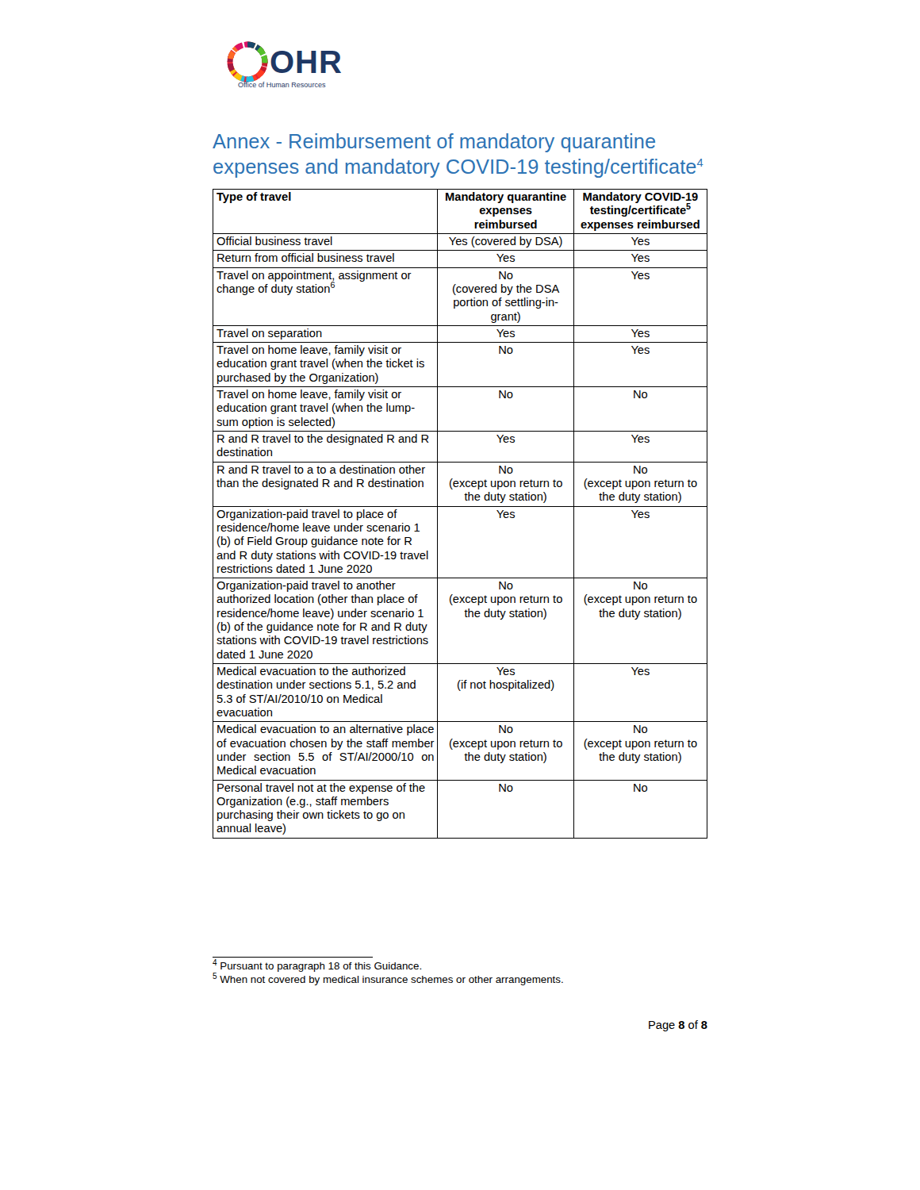OHR Office of Human Resources
Annex - Reimbursement of mandatory quarantine expenses and mandatory COVID-19 testing/certificate4
| Type of travel | Mandatory quarantine expenses reimbursed | Mandatory COVID-19 testing/certificate 5 expenses reimbursed |
| --- | --- | --- |
| Official business travel | Yes (covered by DSA) | Yes |
| Return from official business travel | Yes | Yes |
| Travel on appointment, assignment or change of duty station 6 | No (covered by the DSA portion of settling-in-grant) | Yes |
| Travel on separation | Yes | Yes |
| Travel on home leave, family visit or education grant travel (when the ticket is purchased by the Organization) | No | Yes |
| Travel on home leave, family visit or education grant travel (when the lump-sum option is selected) | No | No |
| R and R travel to the designated R and R destination | Yes | Yes |
| R and R travel to a to a destination other than the designated R and R destination | No (except upon return to the duty station) | No (except upon return to the duty station) |
| Organization-paid travel to place of residence/home leave under scenario 1 (b) of Field Group guidance note for R and R duty stations with COVID-19 travel restrictions dated 1 June 2020 | Yes | Yes |
| Organization-paid travel to another authorized location (other than place of residence/home leave) under scenario 1 (b) of the guidance note for R and R duty stations with COVID-19 travel restrictions dated 1 June 2020 | No (except upon return to the duty station) | No (except upon return to the duty station) |
| Medical evacuation to the authorized destination under sections 5.1, 5.2 and 5.3 of ST/AI/2010/10 on Medical evacuation | Yes (if not hospitalized) | Yes |
| Medical evacuation to an alternative place of evacuation chosen by the staff member under section 5.5 of ST/AI/2000/10 on Medical evacuation | No (except upon return to the duty station) | No (except upon return to the duty station) |
| Personal travel not at the expense of the Organization (e.g., staff members purchasing their own tickets to go on annual leave) | No | No |
4 Pursuant to paragraph 18 of this Guidance.
5 When not covered by medical insurance schemes or other arrangements.
Page 8 of 8